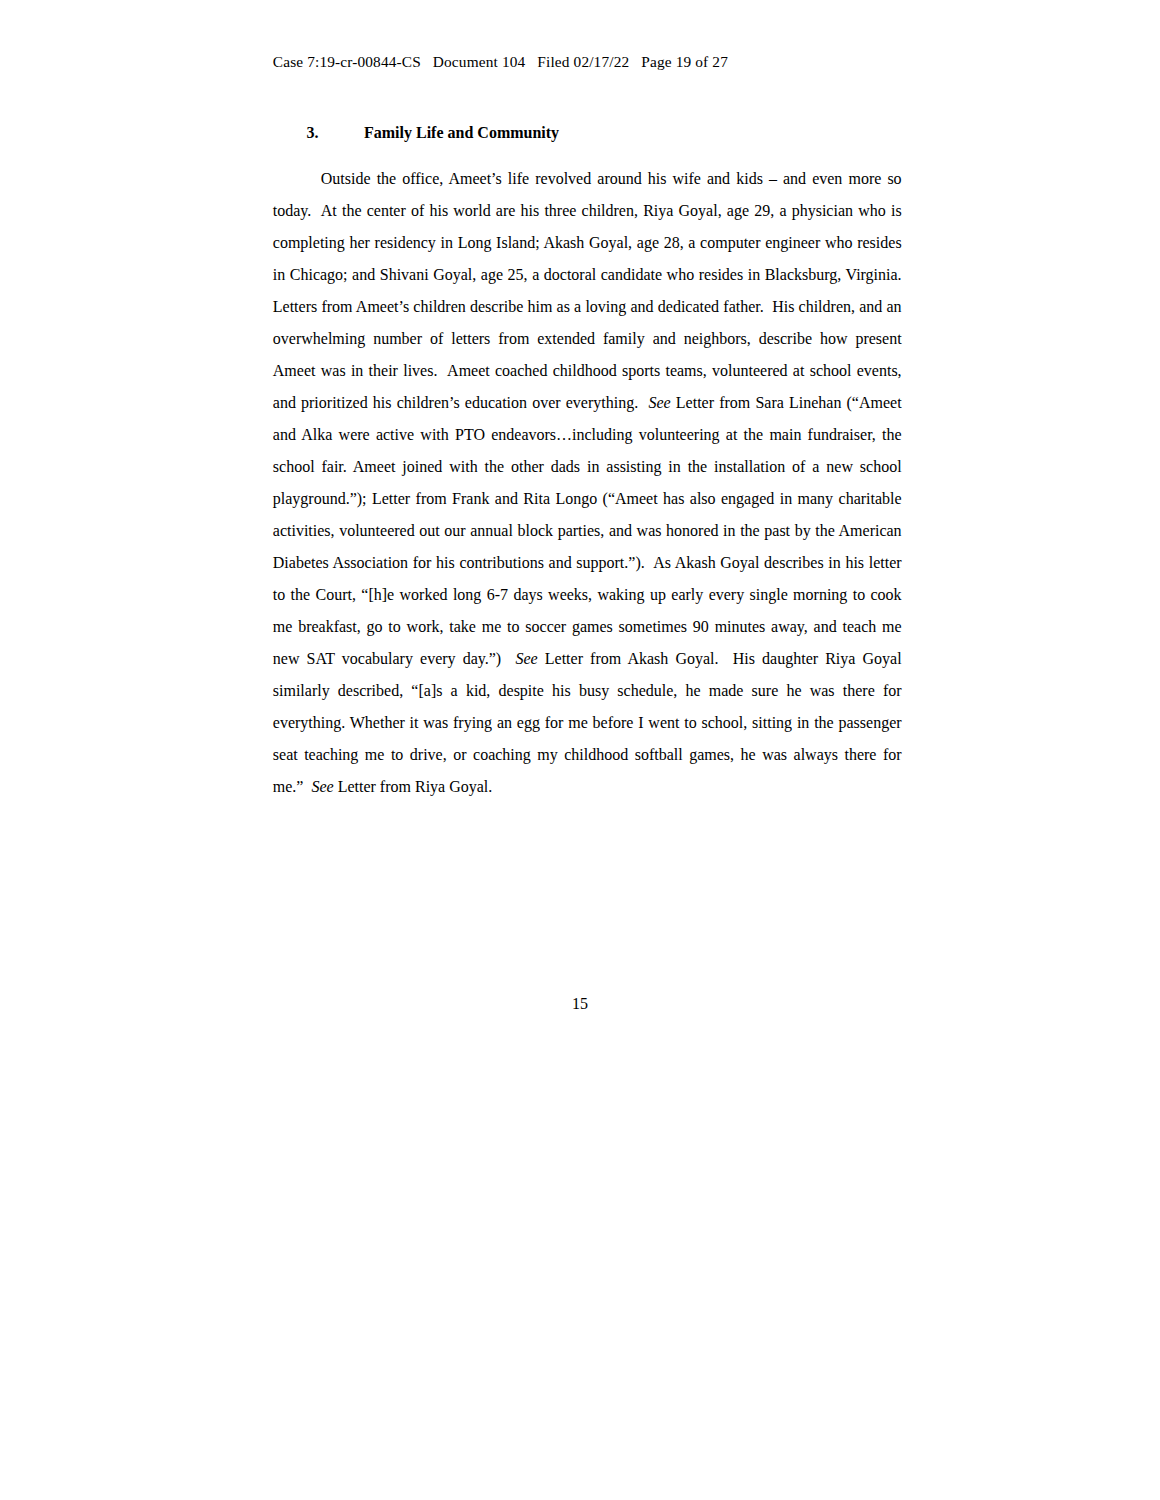Case 7:19-cr-00844-CS Document 104 Filed 02/17/22 Page 19 of 27
3. Family Life and Community
Outside the office, Ameet’s life revolved around his wife and kids – and even more so today. At the center of his world are his three children, Riya Goyal, age 29, a physician who is completing her residency in Long Island; Akash Goyal, age 28, a computer engineer who resides in Chicago; and Shivani Goyal, age 25, a doctoral candidate who resides in Blacksburg, Virginia. Letters from Ameet’s children describe him as a loving and dedicated father. His children, and an overwhelming number of letters from extended family and neighbors, describe how present Ameet was in their lives. Ameet coached childhood sports teams, volunteered at school events, and prioritized his children’s education over everything. See Letter from Sara Linehan (“Ameet and Alka were active with PTO endeavors…including volunteering at the main fundraiser, the school fair. Ameet joined with the other dads in assisting in the installation of a new school playground.”); Letter from Frank and Rita Longo (“Ameet has also engaged in many charitable activities, volunteered out our annual block parties, and was honored in the past by the American Diabetes Association for his contributions and support.”). As Akash Goyal describes in his letter to the Court, “[h]e worked long 6-7 days weeks, waking up early every single morning to cook me breakfast, go to work, take me to soccer games sometimes 90 minutes away, and teach me new SAT vocabulary every day.”) See Letter from Akash Goyal. His daughter Riya Goyal similarly described, “[a]s a kid, despite his busy schedule, he made sure he was there for everything. Whether it was frying an egg for me before I went to school, sitting in the passenger seat teaching me to drive, or coaching my childhood softball games, he was always there for me.” See Letter from Riya Goyal.
15